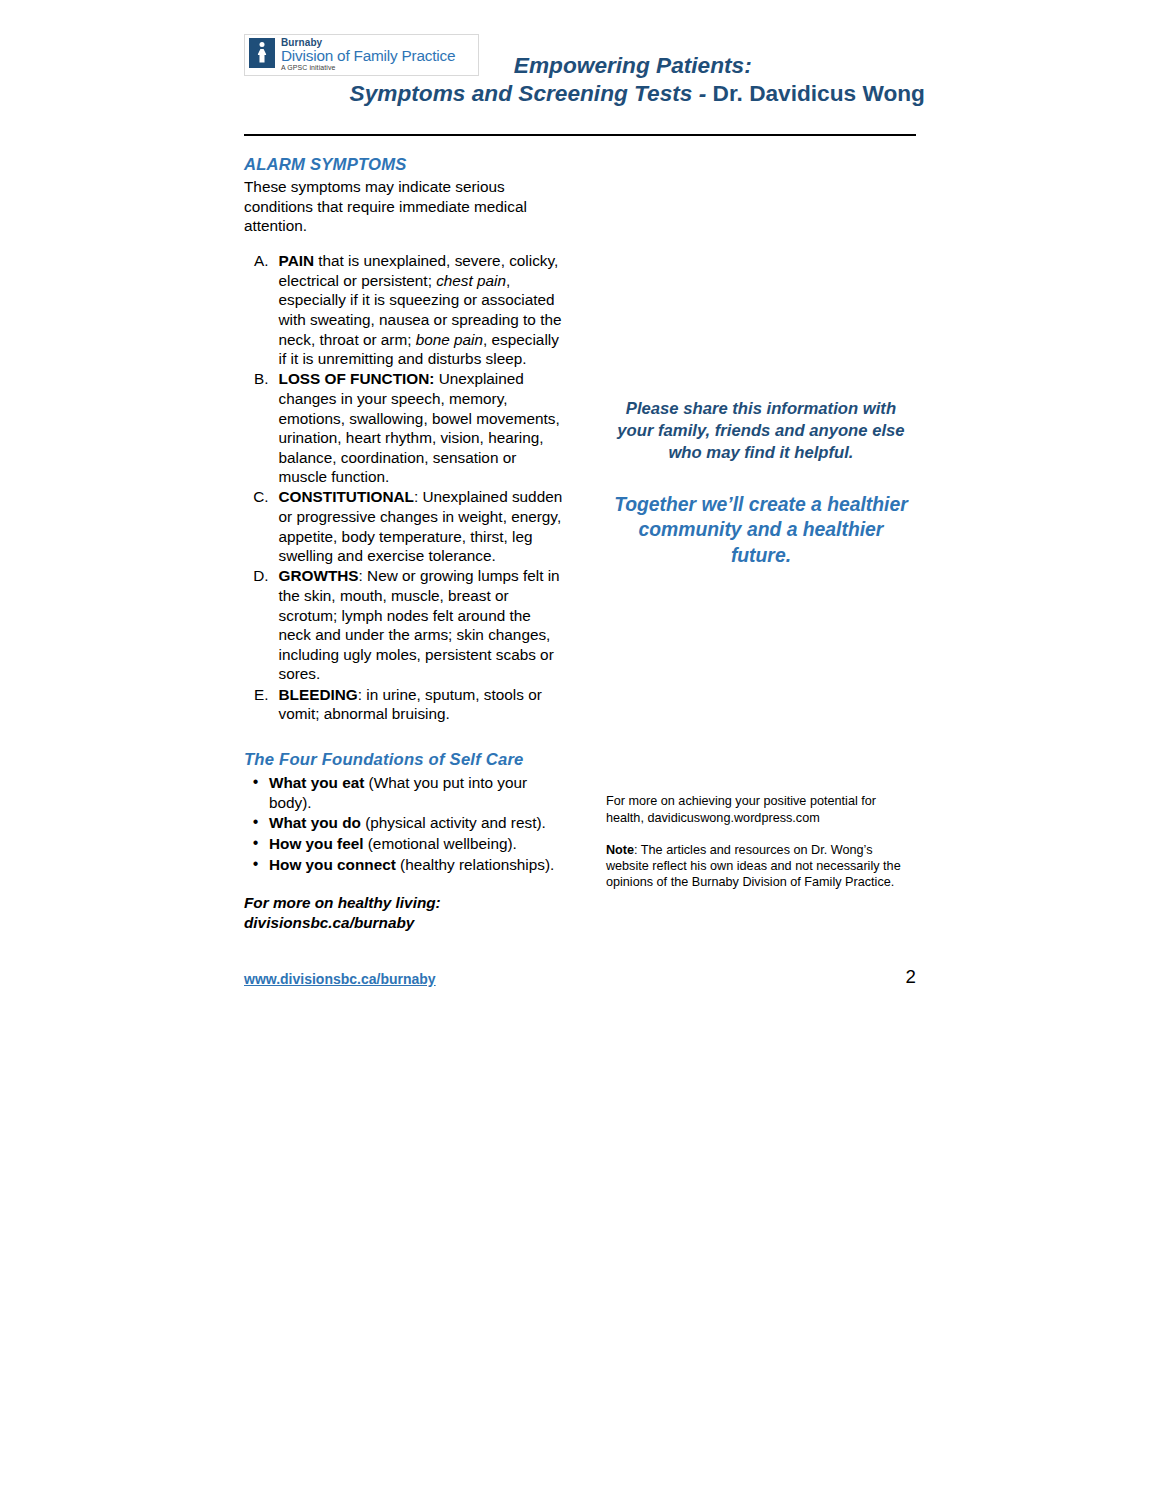Burnaby
Division of Family Practice
A GPSC initiative
Empowering Patients:
Symptoms and Screening Tests - Dr. Davidicus Wong
ALARM SYMPTOMS
These symptoms may indicate serious conditions that require immediate medical attention.
PAIN that is unexplained, severe, colicky, electrical or persistent; chest pain, especially if it is squeezing or associated with sweating, nausea or spreading to the neck, throat or arm; bone pain, especially if it is unremitting and disturbs sleep.
LOSS OF FUNCTION: Unexplained changes in your speech, memory, emotions, swallowing, bowel movements, urination, heart rhythm, vision, hearing, balance, coordination, sensation or muscle function.
CONSTITUTIONAL: Unexplained sudden or progressive changes in weight, energy, appetite, body temperature, thirst, leg swelling and exercise tolerance.
GROWTHS: New or growing lumps felt in the skin, mouth, muscle, breast or scrotum; lymph nodes felt around the neck and under the arms; skin changes, including ugly moles, persistent scabs or sores.
BLEEDING: in urine, sputum, stools or vomit; abnormal bruising.
The Four Foundations of Self Care
What you eat (What you put into your body).
What you do (physical activity and rest).
How you feel (emotional wellbeing).
How you connect (healthy relationships).
For more on healthy living: divisionsbc.ca/burnaby
Please share this information with your family, friends and anyone else who may find it helpful.
Together we’ll create a healthier community and a healthier future.
For more on achieving your positive potential for health, davidicuswong.wordpress.com
Note: The articles and resources on Dr. Wong’s website reflect his own ideas and not necessarily the opinions of the Burnaby Division of Family Practice.
www.divisionsbc.ca/burnaby 2